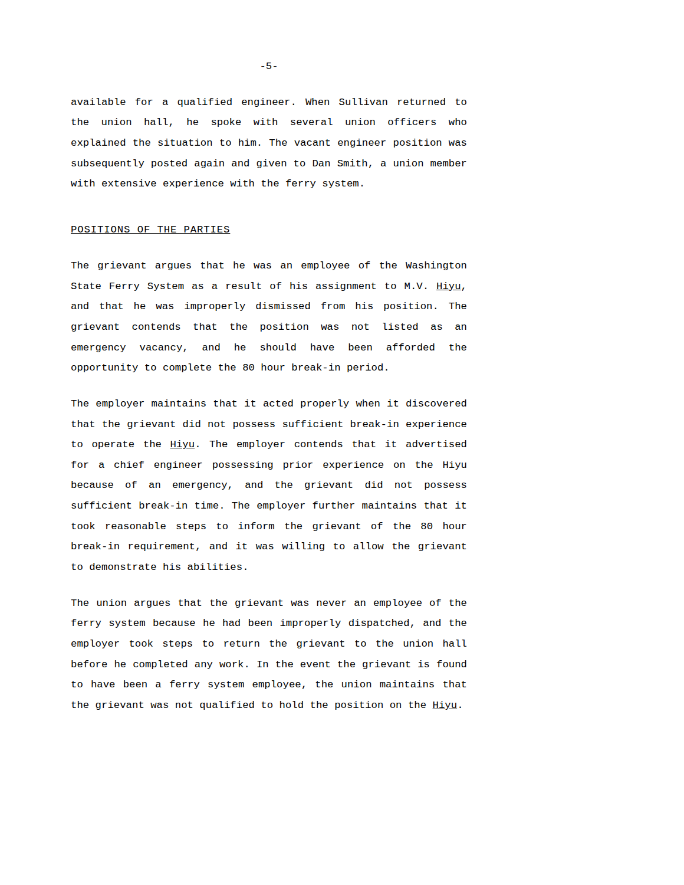-5-
available for a qualified engineer. When Sullivan returned to the union hall, he spoke with several union officers who explained the situation to him. The vacant engineer position was subsequently posted again and given to Dan Smith, a union member with extensive experience with the ferry system.
POSITIONS OF THE PARTIES
The grievant argues that he was an employee of the Washington State Ferry System as a result of his assignment to M.V. Hiyu, and that he was improperly dismissed from his position. The grievant contends that the position was not listed as an emergency vacancy, and he should have been afforded the opportunity to complete the 80 hour break-in period.
The employer maintains that it acted properly when it discovered that the grievant did not possess sufficient break-in experience to operate the Hiyu. The employer contends that it advertised for a chief engineer possessing prior experience on the Hiyu because of an emergency, and the grievant did not possess sufficient break-in time. The employer further maintains that it took reasonable steps to inform the grievant of the 80 hour break-in requirement, and it was willing to allow the grievant to demonstrate his abilities.
The union argues that the grievant was never an employee of the ferry system because he had been improperly dispatched, and the employer took steps to return the grievant to the union hall before he completed any work. In the event the grievant is found to have been a ferry system employee, the union maintains that the grievant was not qualified to hold the position on the Hiyu.